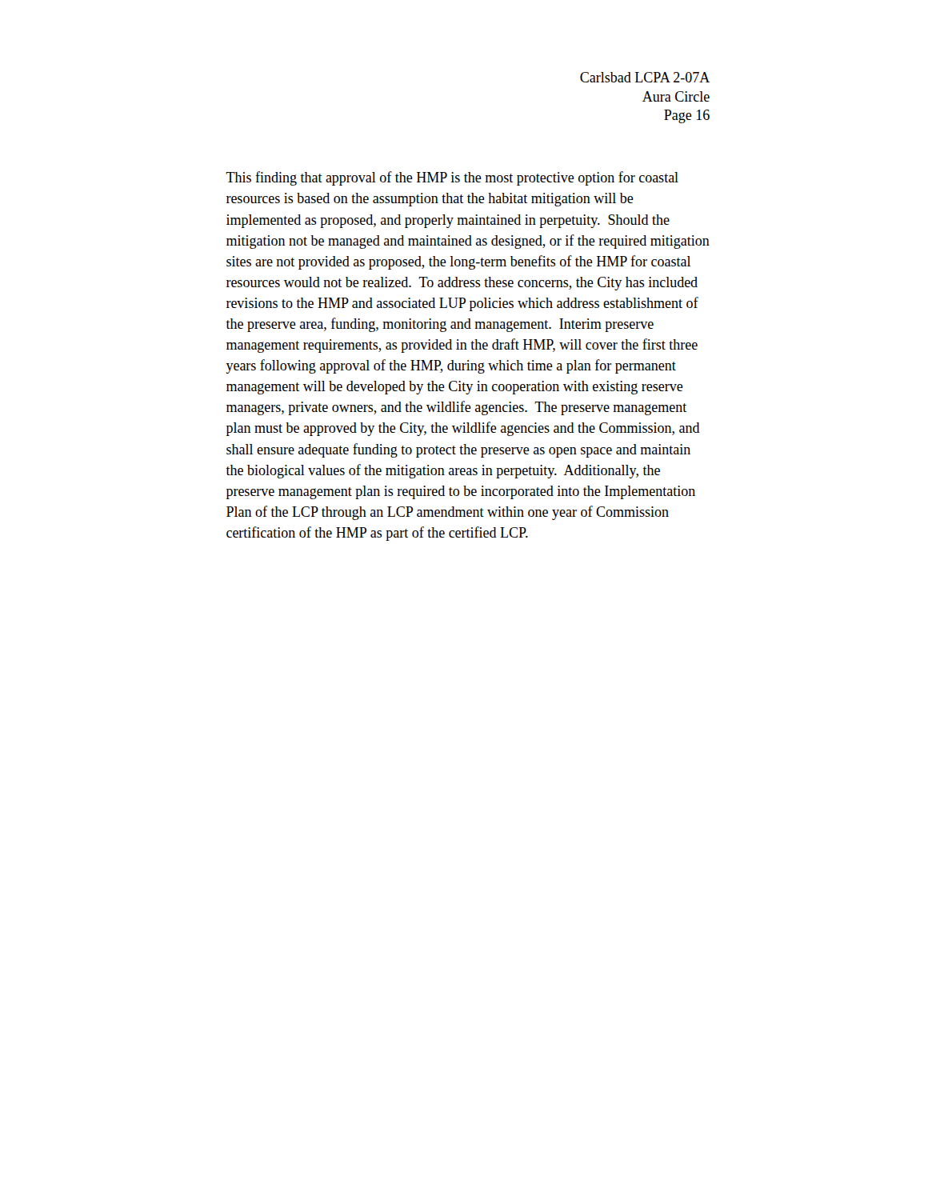Carlsbad LCPA 2-07A
Aura Circle
Page 16
This finding that approval of the HMP is the most protective option for coastal resources is based on the assumption that the habitat mitigation will be implemented as proposed, and properly maintained in perpetuity. Should the mitigation not be managed and maintained as designed, or if the required mitigation sites are not provided as proposed, the long-term benefits of the HMP for coastal resources would not be realized. To address these concerns, the City has included revisions to the HMP and associated LUP policies which address establishment of the preserve area, funding, monitoring and management. Interim preserve management requirements, as provided in the draft HMP, will cover the first three years following approval of the HMP, during which time a plan for permanent management will be developed by the City in cooperation with existing reserve managers, private owners, and the wildlife agencies. The preserve management plan must be approved by the City, the wildlife agencies and the Commission, and shall ensure adequate funding to protect the preserve as open space and maintain the biological values of the mitigation areas in perpetuity. Additionally, the preserve management plan is required to be incorporated into the Implementation Plan of the LCP through an LCP amendment within one year of Commission certification of the HMP as part of the certified LCP.